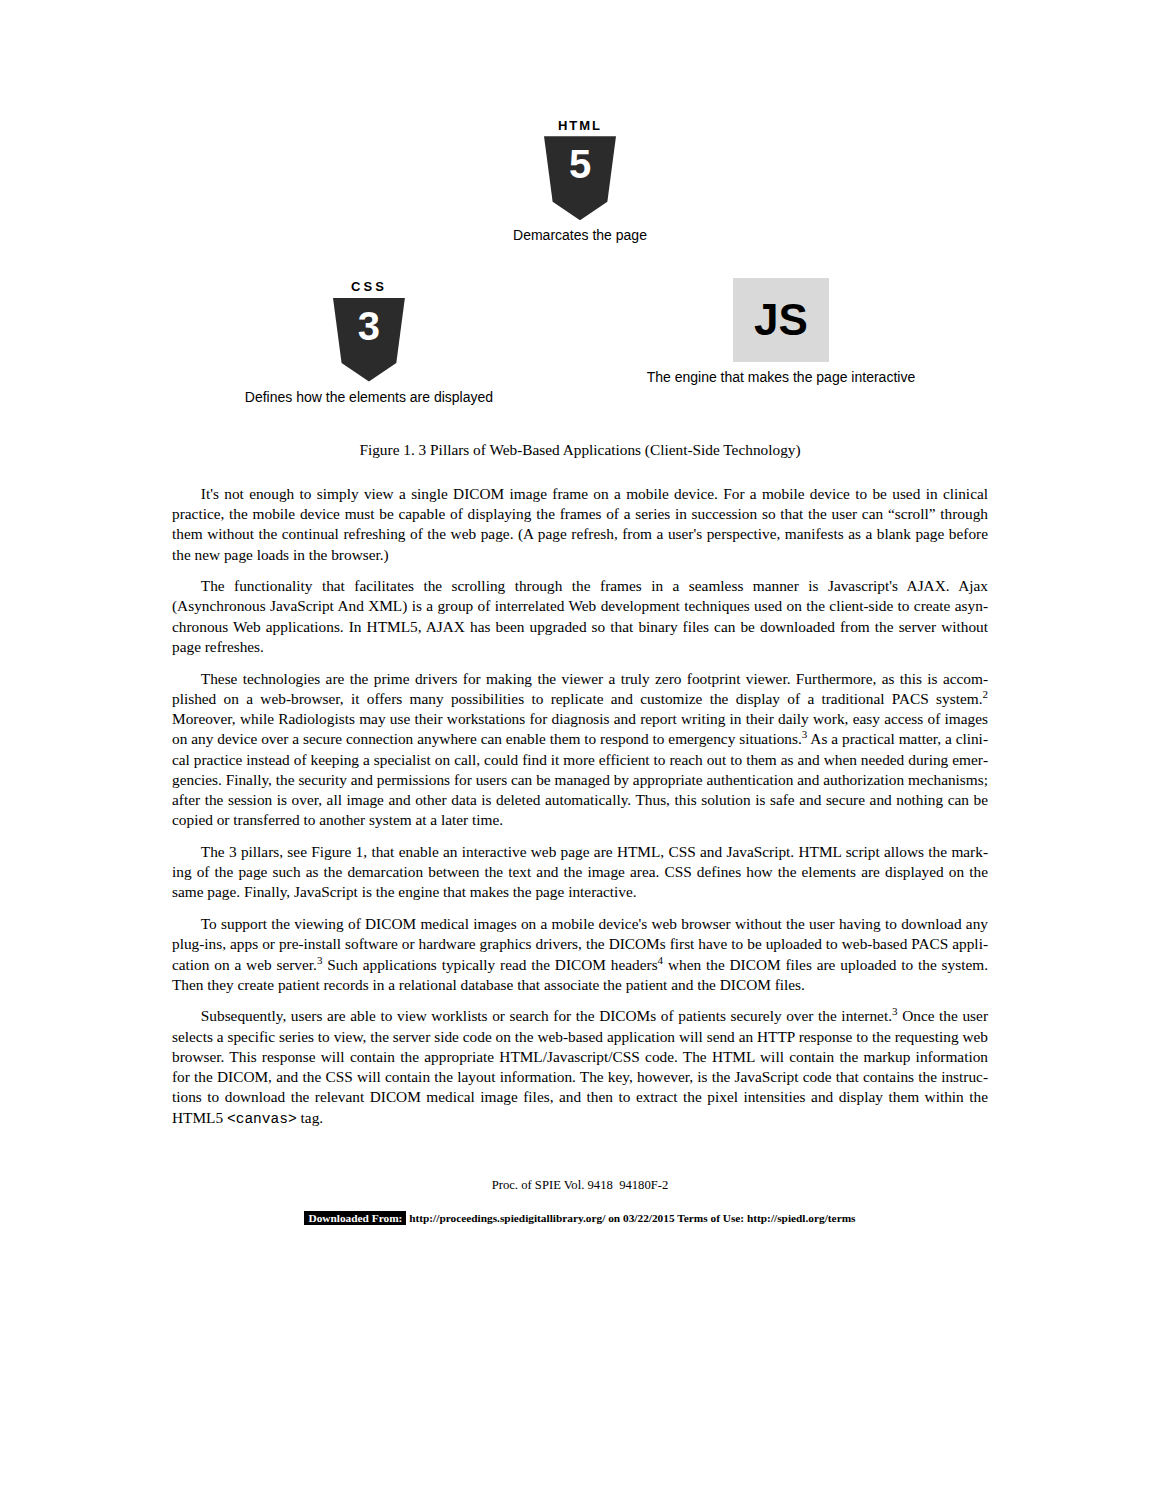HTML
5
Demarcates the page
CSS
3
Defines how the elements are displayed
JS
The engine that makes the page interactive
Figure 1. 3 Pillars of Web-Based Applications (Client-Side Technology)
It's not enough to simply view a single DICOM image frame on a mobile device. For a mobile device to be used in clinical practice, the mobile device must be capable of displaying the frames of a series in succession so that the user can “scroll” through them without the continual refreshing of the web page. (A page refresh, from a user's perspective, manifests as a blank page before the new page loads in the browser.)
The functionality that facilitates the scrolling through the frames in a seamless manner is Javascript's AJAX. Ajax (Asynchronous JavaScript And XML) is a group of interrelated Web development techniques used on the client-side to create asynchronous Web applications. In HTML5, AJAX has been upgraded so that binary files can be downloaded from the server without page refreshes.
These technologies are the prime drivers for making the viewer a truly zero footprint viewer. Furthermore, as this is accomplished on a web-browser, it offers many possibilities to replicate and customize the display of a traditional PACS system.2 Moreover, while Radiologists may use their workstations for diagnosis and report writing in their daily work, easy access of images on any device over a secure connection anywhere can enable them to respond to emergency situations.3 As a practical matter, a clinical practice instead of keeping a specialist on call, could find it more efficient to reach out to them as and when needed during emergencies. Finally, the security and permissions for users can be managed by appropriate authentication and authorization mechanisms; after the session is over, all image and other data is deleted automatically. Thus, this solution is safe and secure and nothing can be copied or transferred to another system at a later time.
The 3 pillars, see Figure 1, that enable an interactive web page are HTML, CSS and JavaScript. HTML script allows the marking of the page such as the demarcation between the text and the image area. CSS defines how the elements are displayed on the same page. Finally, JavaScript is the engine that makes the page interactive.
To support the viewing of DICOM medical images on a mobile device's web browser without the user having to download any plug-ins, apps or pre-install software or hardware graphics drivers, the DICOMs first have to be uploaded to web-based PACS application on a web server.3 Such applications typically read the DICOM headers4 when the DICOM files are uploaded to the system. Then they create patient records in a relational database that associate the patient and the DICOM files.
Subsequently, users are able to view worklists or search for the DICOMs of patients securely over the internet.3 Once the user selects a specific series to view, the server side code on the web-based application will send an HTTP response to the requesting web browser. This response will contain the appropriate HTML/Javascript/CSS code. The HTML will contain the markup information for the DICOM, and the CSS will contain the layout information. The key, however, is the JavaScript code that contains the instructions to download the relevant DICOM medical image files, and then to extract the pixel intensities and display them within the HTML5 <canvas> tag.
Proc. of SPIE Vol. 9418 94180F-2
Downloaded From: http://proceedings.spiedigitallibrary.org/ on 03/22/2015 Terms of Use: http://spiedl.org/terms